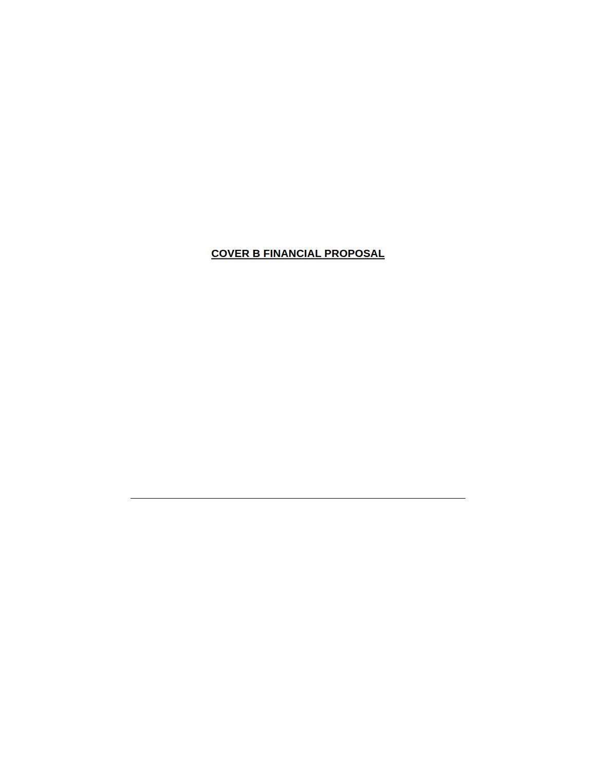COVER B FINANCIAL PROPOSAL